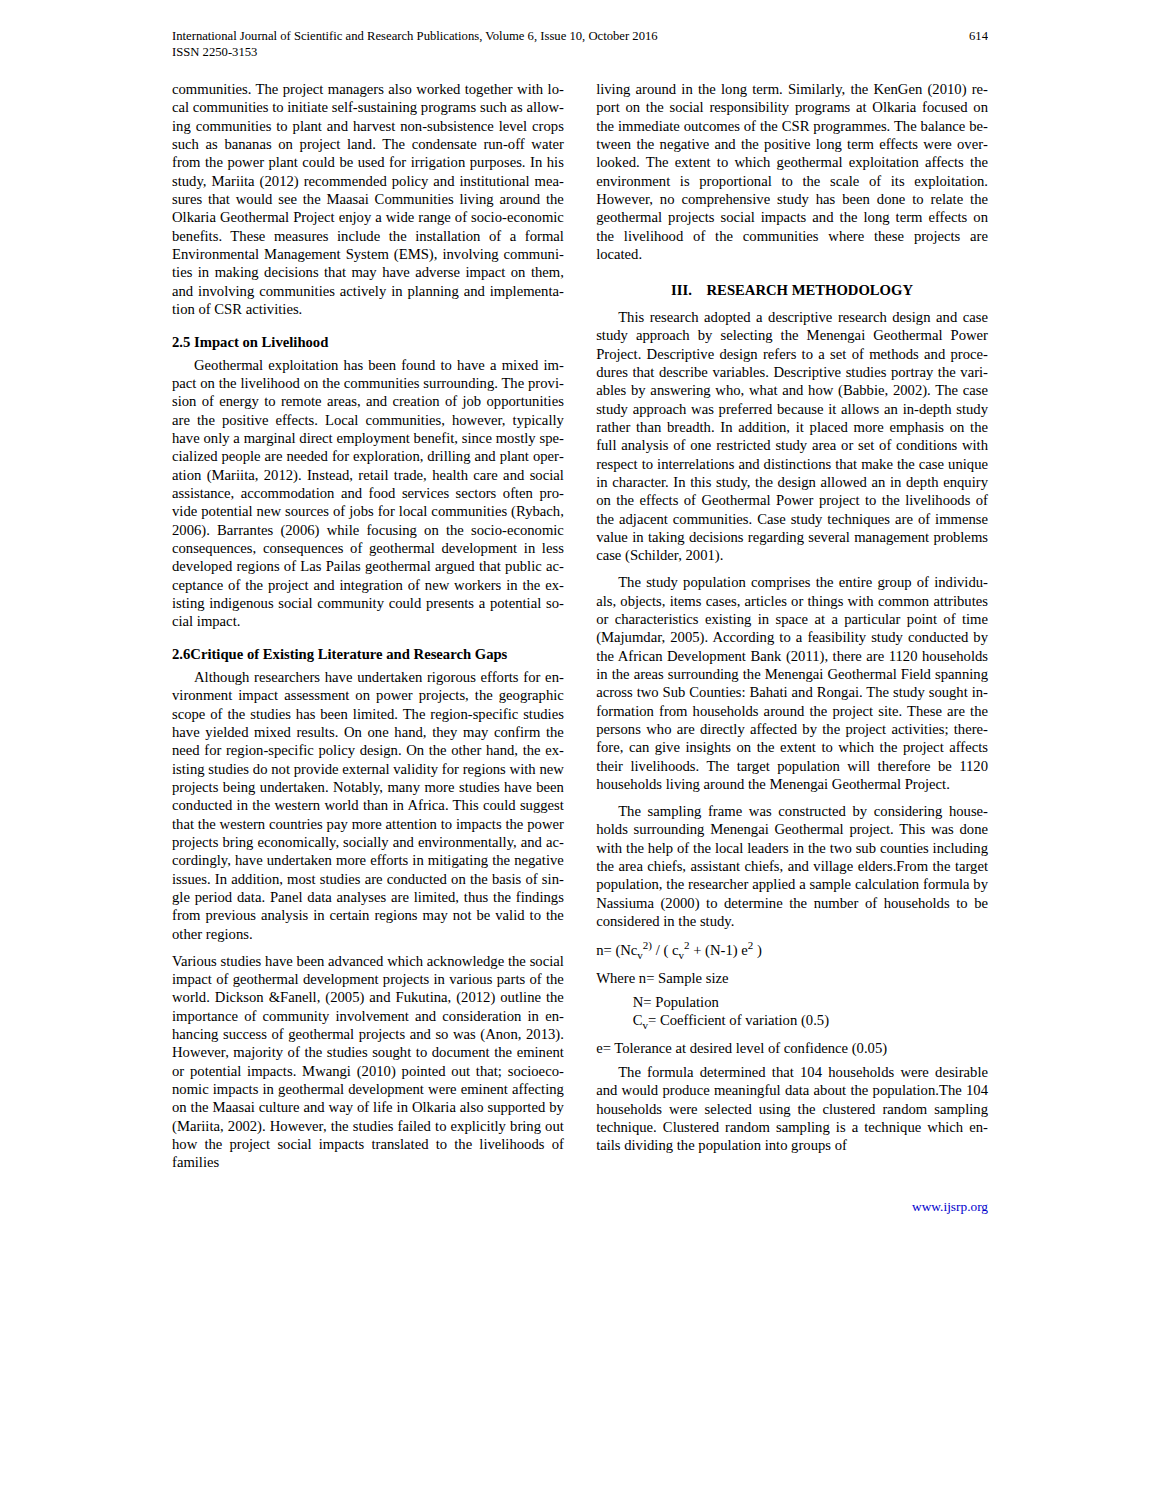International Journal of Scientific and Research Publications, Volume 6, Issue 10, October 2016
ISSN 2250-3153
614
communities. The project managers also worked together with local communities to initiate self-sustaining programs such as allowing communities to plant and harvest non-subsistence level crops such as bananas on project land. The condensate run-off water from the power plant could be used for irrigation purposes. In his study, Mariita (2012) recommended policy and institutional measures that would see the Maasai Communities living around the Olkaria Geothermal Project enjoy a wide range of socio-economic benefits. These measures include the installation of a formal Environmental Management System (EMS), involving communities in making decisions that may have adverse impact on them, and involving communities actively in planning and implementation of CSR activities.
2.5 Impact on Livelihood
Geothermal exploitation has been found to have a mixed impact on the livelihood on the communities surrounding. The provision of energy to remote areas, and creation of job opportunities are the positive effects. Local communities, however, typically have only a marginal direct employment benefit, since mostly specialized people are needed for exploration, drilling and plant operation (Mariita, 2012). Instead, retail trade, health care and social assistance, accommodation and food services sectors often provide potential new sources of jobs for local communities (Rybach, 2006). Barrantes (2006) while focusing on the socio-economic consequences, consequences of geothermal development in less developed regions of Las Pailas geothermal argued that public acceptance of the project and integration of new workers in the existing indigenous social community could presents a potential social impact.
2.6Critique of Existing Literature and Research Gaps
Although researchers have undertaken rigorous efforts for environment impact assessment on power projects, the geographic scope of the studies has been limited. The region-specific studies have yielded mixed results. On one hand, they may confirm the need for region-specific policy design. On the other hand, the existing studies do not provide external validity for regions with new projects being undertaken. Notably, many more studies have been conducted in the western world than in Africa. This could suggest that the western countries pay more attention to impacts the power projects bring economically, socially and environmentally, and accordingly, have undertaken more efforts in mitigating the negative issues. In addition, most studies are conducted on the basis of single period data. Panel data analyses are limited, thus the findings from previous analysis in certain regions may not be valid to the other regions.
Various studies have been advanced which acknowledge the social impact of geothermal development projects in various parts of the world. Dickson &Fanell, (2005) and Fukutina, (2012) outline the importance of community involvement and consideration in enhancing success of geothermal projects and so was (Anon, 2013). However, majority of the studies sought to document the eminent or potential impacts. Mwangi (2010) pointed out that; socioeconomic impacts in geothermal development were eminent affecting on the Maasai culture and way of life in Olkaria also supported by (Mariita, 2002). However, the studies failed to explicitly bring out how the project social impacts translated to the livelihoods of families
living around in the long term. Similarly, the KenGen (2010) report on the social responsibility programs at Olkaria focused on the immediate outcomes of the CSR programmes. The balance between the negative and the positive long term effects were overlooked. The extent to which geothermal exploitation affects the environment is proportional to the scale of its exploitation. However, no comprehensive study has been done to relate the geothermal projects social impacts and the long term effects on the livelihood of the communities where these projects are located.
III. RESEARCH METHODOLOGY
This research adopted a descriptive research design and case study approach by selecting the Menengai Geothermal Power Project. Descriptive design refers to a set of methods and procedures that describe variables. Descriptive studies portray the variables by answering who, what and how (Babbie, 2002). The case study approach was preferred because it allows an in-depth study rather than breadth. In addition, it placed more emphasis on the full analysis of one restricted study area or set of conditions with respect to interrelations and distinctions that make the case unique in character. In this study, the design allowed an in depth enquiry on the effects of Geothermal Power project to the livelihoods of the adjacent communities. Case study techniques are of immense value in taking decisions regarding several management problems case (Schilder, 2001).
The study population comprises the entire group of individuals, objects, items cases, articles or things with common attributes or characteristics existing in space at a particular point of time (Majumdar, 2005). According to a feasibility study conducted by the African Development Bank (2011), there are 1120 households in the areas surrounding the Menengai Geothermal Field spanning across two Sub Counties: Bahati and Rongai. The study sought information from households around the project site. These are the persons who are directly affected by the project activities; therefore, can give insights on the extent to which the project affects their livelihoods. The target population will therefore be 1120 households living around the Menengai Geothermal Project.
The sampling frame was constructed by considering households surrounding Menengai Geothermal project. This was done with the help of the local leaders in the two sub counties including the area chiefs, assistant chiefs, and village elders.From the target population, the researcher applied a sample calculation formula by Nassiuma (2000) to determine the number of households to be considered in the study.
n= (Ncv2) / ( cv2 + (N-1) e2 )
Where n= Sample size
N= Population
Cv= Coefficient of variation (0.5)
e= Tolerance at desired level of confidence (0.05)
The formula determined that 104 households were desirable and would produce meaningful data about the population.The 104 households were selected using the clustered random sampling technique. Clustered random sampling is a technique which entails dividing the population into groups of
www.ijsrp.org